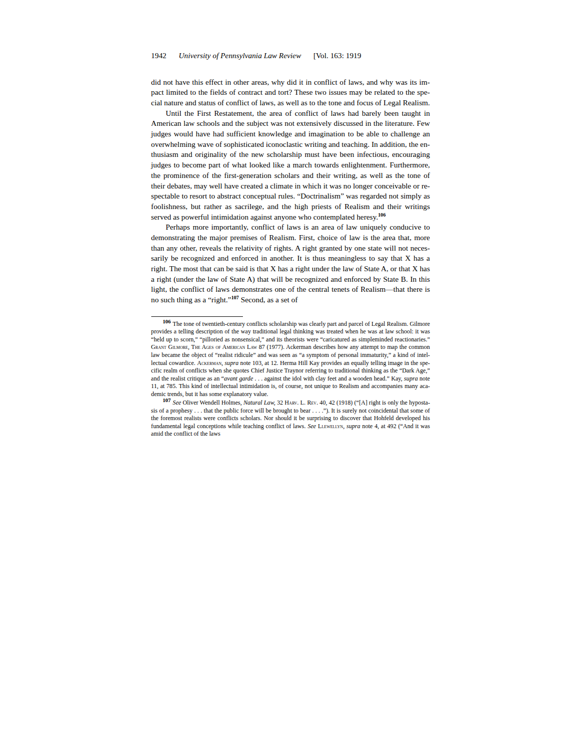1942 University of Pennsylvania Law Review [Vol. 163: 1919
did not have this effect in other areas, why did it in conflict of laws, and why was its impact limited to the fields of contract and tort? These two issues may be related to the special nature and status of conflict of laws, as well as to the tone and focus of Legal Realism.
Until the First Restatement, the area of conflict of laws had barely been taught in American law schools and the subject was not extensively discussed in the literature. Few judges would have had sufficient knowledge and imagination to be able to challenge an overwhelming wave of sophisticated iconoclastic writing and teaching. In addition, the enthusiasm and originality of the new scholarship must have been infectious, encouraging judges to become part of what looked like a march towards enlightenment. Furthermore, the prominence of the first-generation scholars and their writing, as well as the tone of their debates, may well have created a climate in which it was no longer conceivable or respectable to resort to abstract conceptual rules. “Doctrinalism” was regarded not simply as foolishness, but rather as sacrilege, and the high priests of Realism and their writings served as powerful intimidation against anyone who contemplated heresy.106
Perhaps more importantly, conflict of laws is an area of law uniquely conducive to demonstrating the major premises of Realism. First, choice of law is the area that, more than any other, reveals the relativity of rights. A right granted by one state will not necessarily be recognized and enforced in another. It is thus meaningless to say that X has a right. The most that can be said is that X has a right under the law of State A, or that X has a right (under the law of State A) that will be recognized and enforced by State B. In this light, the conflict of laws demonstrates one of the central tenets of Realism—that there is no such thing as a “right.”107 Second, as a set of
106 The tone of twentieth-century conflicts scholarship was clearly part and parcel of Legal Realism. Gilmore provides a telling description of the way traditional legal thinking was treated when he was at law school: it was “held up to scorn,” “pilloried as nonsensical,” and its theorists were “caricatured as simpleminded reactionaries.” Grant Gilmore, The Ages of American Law 87 (1977). Ackerman describes how any attempt to map the common law became the object of “realist ridicule” and was seen as “a symptom of personal immaturity,” a kind of intellectual cowardice. Ackerman, supra note 103, at 12. Herma Hill Kay provides an equally telling image in the specific realm of conflicts when she quotes Chief Justice Traynor referring to traditional thinking as the “Dark Age,” and the realist critique as an “avant garde . . . against the idol with clay feet and a wooden head.” Kay, supra note 11, at 785. This kind of intellectual intimidation is, of course, not unique to Realism and accompanies many academic trends, but it has some explanatory value.
107 See Oliver Wendell Holmes, Natural Law, 32 Harv. L. Rev. 40, 42 (1918) (“[A] right is only the hypostasis of a prophesy . . . that the public force will be brought to bear . . . .”). It is surely not coincidental that some of the foremost realists were conflicts scholars. Nor should it be surprising to discover that Hohfeld developed his fundamental legal conceptions while teaching conflict of laws. See Llewellyn, supra note 4, at 492 (“And it was amid the conflict of the laws